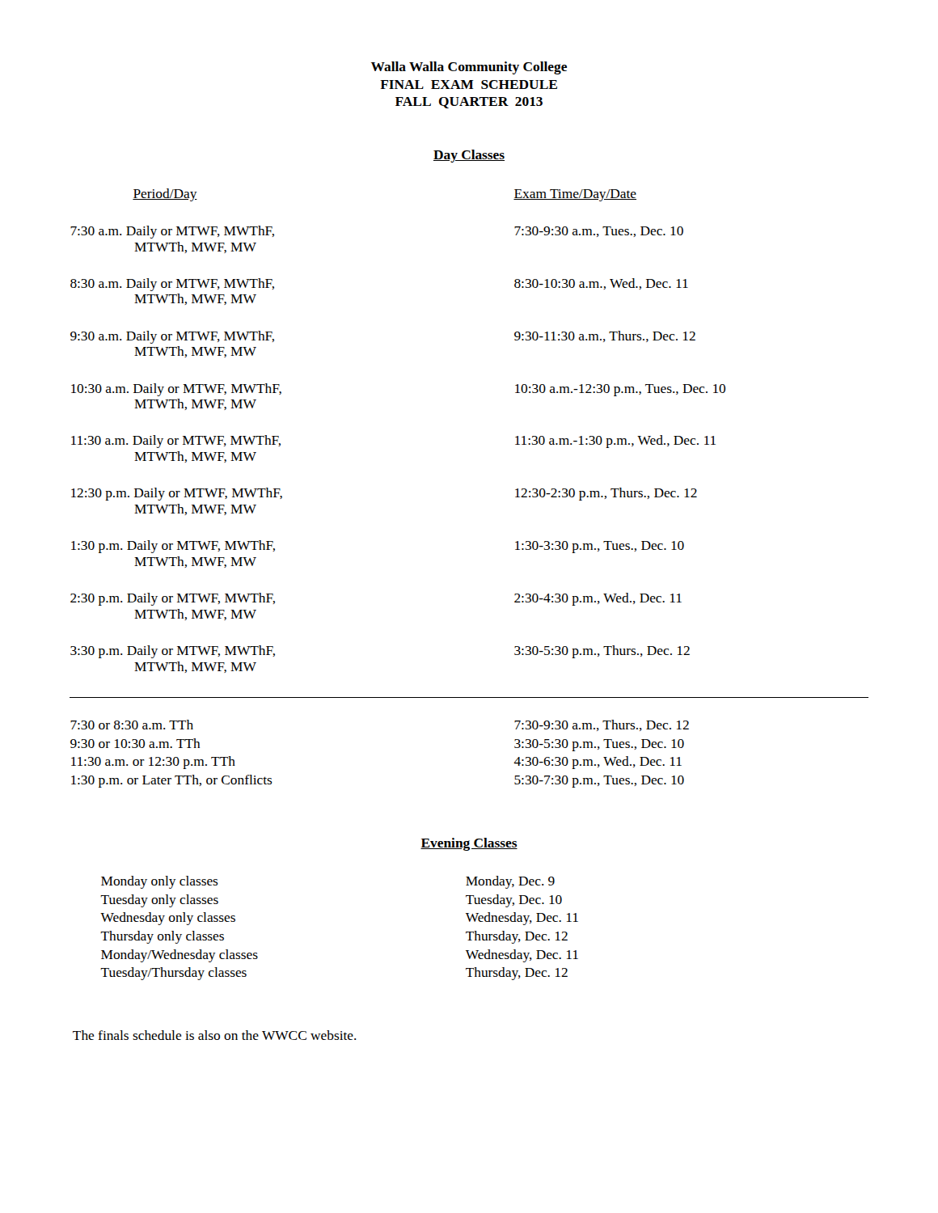Walla Walla Community College
FINAL EXAM SCHEDULE
FALL QUARTER 2013
Day Classes
| Period/Day | Exam Time/Day/Date |
| --- | --- |
| 7:30 a.m. Daily or MTWF, MWThF, MTWTh, MWF, MW | 7:30-9:30 a.m., Tues., Dec. 10 |
| 8:30 a.m. Daily or MTWF, MWThF, MTWTh, MWF, MW | 8:30-10:30 a.m., Wed., Dec. 11 |
| 9:30 a.m. Daily or MTWF, MWThF, MTWTh, MWF, MW | 9:30-11:30 a.m., Thurs., Dec. 12 |
| 10:30 a.m. Daily or MTWF, MWThF, MTWTh, MWF, MW | 10:30 a.m.-12:30 p.m., Tues., Dec. 10 |
| 11:30 a.m. Daily or MTWF, MWThF, MTWTh, MWF, MW | 11:30 a.m.-1:30 p.m., Wed., Dec. 11 |
| 12:30 p.m. Daily or MTWF, MWThF, MTWTh, MWF, MW | 12:30-2:30 p.m., Thurs., Dec. 12 |
| 1:30 p.m. Daily or MTWF, MWThF, MTWTh, MWF, MW | 1:30-3:30 p.m., Tues., Dec. 10 |
| 2:30 p.m. Daily or MTWF, MWThF, MTWTh, MWF, MW | 2:30-4:30 p.m., Wed., Dec. 11 |
| 3:30 p.m. Daily or MTWF, MWThF, MTWTh, MWF, MW | 3:30-5:30 p.m., Thurs., Dec. 12 |
| 7:30 or 8:30 a.m. TTh | 7:30-9:30 a.m., Thurs., Dec. 12 |
| 9:30 or 10:30 a.m. TTh | 3:30-5:30 p.m., Tues., Dec. 10 |
| 11:30 a.m. or 12:30 p.m. TTh | 4:30-6:30 p.m., Wed., Dec. 11 |
| 1:30 p.m. or Later TTh, or Conflicts | 5:30-7:30 p.m., Tues., Dec. 10 |
Evening Classes
| Monday only classes | Monday, Dec. 9 |
| Tuesday only classes | Tuesday, Dec. 10 |
| Wednesday only classes | Wednesday, Dec. 11 |
| Thursday only classes | Thursday, Dec. 12 |
| Monday/Wednesday classes | Wednesday, Dec. 11 |
| Tuesday/Thursday classes | Thursday, Dec. 12 |
The finals schedule is also on the WWCC website.